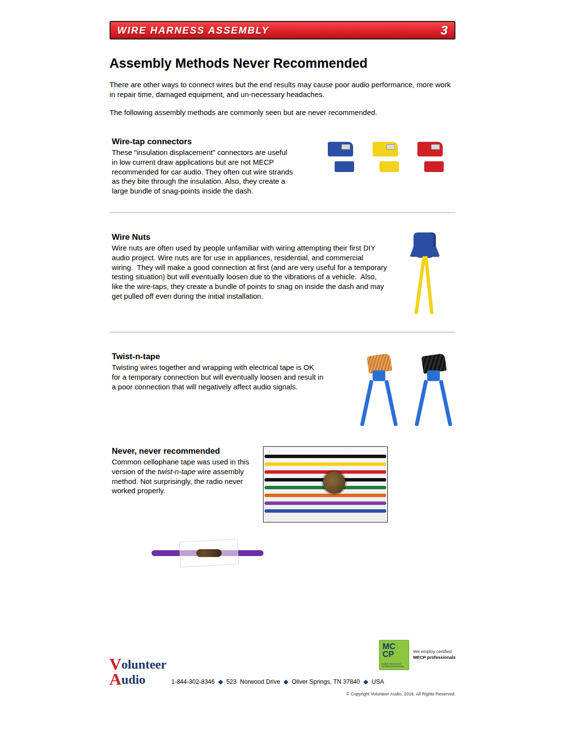WIRE HARNESS ASSEMBLY
3
Assembly Methods Never Recommended
There are other ways to connect wires but the end results may cause poor audio performance, more work in repair time, damaged equipment, and un-necessary headaches.
The following assembly methods are commonly seen but are never recommended.
Wire-tap connectors
These "insulation displacement" connectors are useful
in low current draw applications but are not MECP
recommended for car audio. They often cut wire strands
as they bite through the insulation. Also, they create a
large bundle of snag-points inside the dash.
Wire Nuts
Wire nuts are often used by people unfamiliar with wiring attempting their first DIY audio project. Wire nuts are for use in appliances, residential, and commercial wiring. They will make a good connection at first (and are very useful for a temporary testing situation) but will eventually loosen due to the vibrations of a vehicle. Also, like the wire-taps, they create a bundle of points to snag on inside the dash and may get pulled off even during the initial installation.
Twist-n-tape
Twisting wires together and wrapping with electrical tape is OK
for a temporary connection but will eventually loosen and result in
a poor connection that will negatively affect audio signals.
Never, never recommended
Common cellophane tape was used in this version of the twist-n-tape wire assembly method. Not surprisingly, the radio never worked properly.
MC
CP
mobile electronics
certified professional
We employ certified
MECP professionals
Volunteer
Audio
1-844-302-8346 ◆ 523 Norwood Drive ◆ Oliver Springs, TN 37840 ◆ USA
© Copyright Volunteer Audio, 2016. All Rights Reserved.